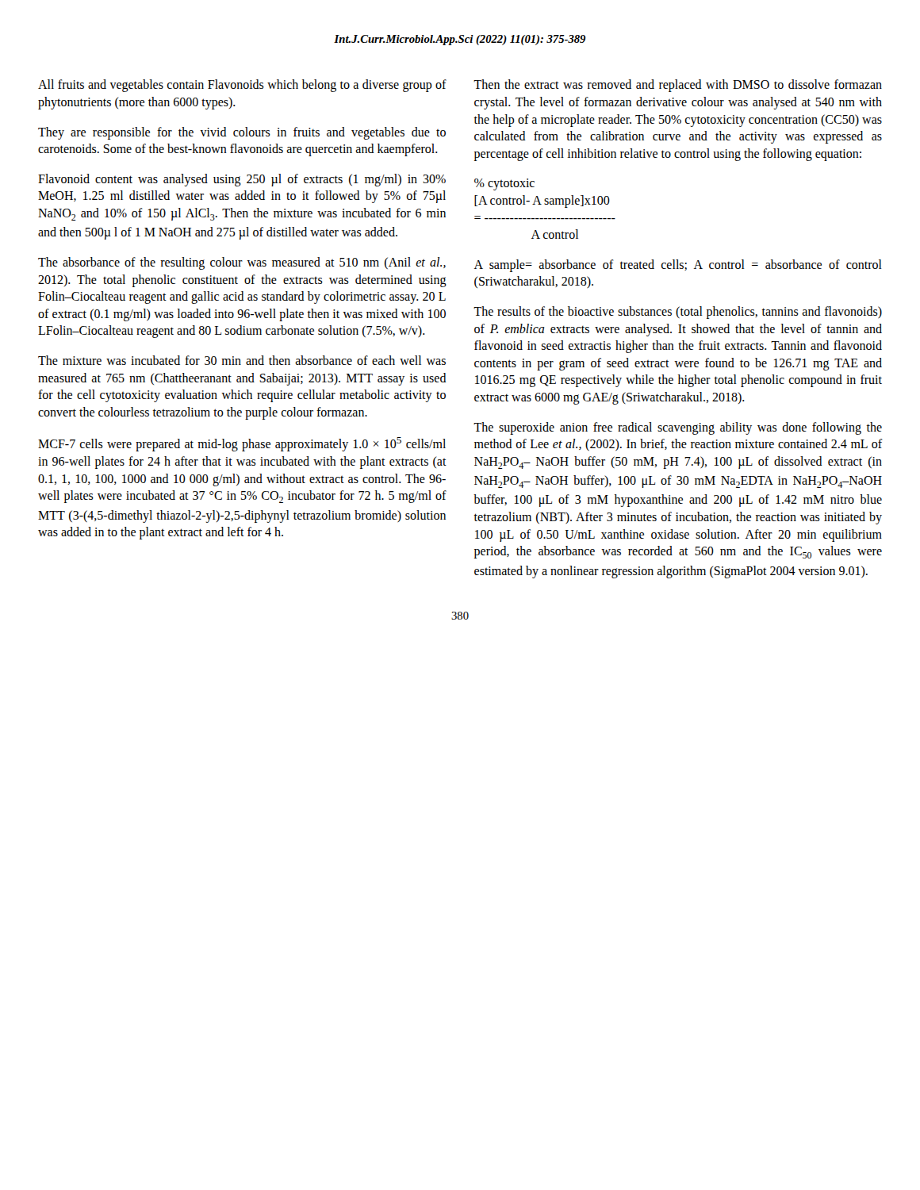Int.J.Curr.Microbiol.App.Sci (2022) 11(01): 375-389
All fruits and vegetables contain Flavonoids which belong to a diverse group of phytonutrients (more than 6000 types).
They are responsible for the vivid colours in fruits and vegetables due to carotenoids. Some of the best-known flavonoids are quercetin and kaempferol.
Flavonoid content was analysed using 250 µl of extracts (1 mg/ml) in 30% MeOH, 1.25 ml distilled water was added in to it followed by 5% of 75µl NaNO2 and 10% of 150 µl AlCl3. Then the mixture was incubated for 6 min and then 500µ l of 1 M NaOH and 275 µl of distilled water was added.
The absorbance of the resulting colour was measured at 510 nm (Anil et al., 2012). The total phenolic constituent of the extracts was determined using Folin–Ciocalteau reagent and gallic acid as standard by colorimetric assay. 20 L of extract (0.1 mg/ml) was loaded into 96-well plate then it was mixed with 100 LFolin–Ciocalteau reagent and 80 L sodium carbonate solution (7.5%, w/v).
The mixture was incubated for 30 min and then absorbance of each well was measured at 765 nm (Chattheeranant and Sabaijai; 2013). MTT assay is used for the cell cytotoxicity evaluation which require cellular metabolic activity to convert the colourless tetrazolium to the purple colour formazan.
MCF-7 cells were prepared at mid-log phase approximately 1.0 × 105 cells/ml in 96-well plates for 24 h after that it was incubated with the plant extracts (at 0.1, 1, 10, 100, 1000 and 10 000 g/ml) and without extract as control. The 96-well plates were incubated at 37 °C in 5% CO2 incubator for 72 h. 5 mg/ml of MTT (3-(4,5-dimethyl thiazol-2-yl)-2,5-diphynyl tetrazolium bromide) solution was added in to the plant extract and left for 4 h.
Then the extract was removed and replaced with DMSO to dissolve formazan crystal. The level of formazan derivative colour was analysed at 540 nm with the help of a microplate reader. The 50% cytotoxicity concentration (CC50) was calculated from the calibration curve and the activity was expressed as percentage of cell inhibition relative to control using the following equation:
% cytotoxic [A control- A sample]x100 = ------------------------------- A control
A sample= absorbance of treated cells; A control = absorbance of control (Sriwatcharakul, 2018).
The results of the bioactive substances (total phenolics, tannins and flavonoids) of P. emblica extracts were analysed. It showed that the level of tannin and flavonoid in seed extractis higher than the fruit extracts. Tannin and flavonoid contents in per gram of seed extract were found to be 126.71 mg TAE and 1016.25 mg QE respectively while the higher total phenolic compound in fruit extract was 6000 mg GAE/g (Sriwatcharakul., 2018).
The superoxide anion free radical scavenging ability was done following the method of Lee et al., (2002). In brief, the reaction mixture contained 2.4 mL of NaH2PO4– NaOH buffer (50 mM, pH 7.4), 100 µL of dissolved extract (in NaH2PO4– NaOH buffer), 100 μL of 30 mM Na2EDTA in NaH2PO4–NaOH buffer, 100 μL of 3 mM hypoxanthine and 200 μL of 1.42 mM nitro blue tetrazolium (NBT). After 3 minutes of incubation, the reaction was initiated by 100 µL of 0.50 U/mL xanthine oxidase solution. After 20 min equilibrium period, the absorbance was recorded at 560 nm and the IC50 values were estimated by a nonlinear regression algorithm (SigmaPlot 2004 version 9.01).
380